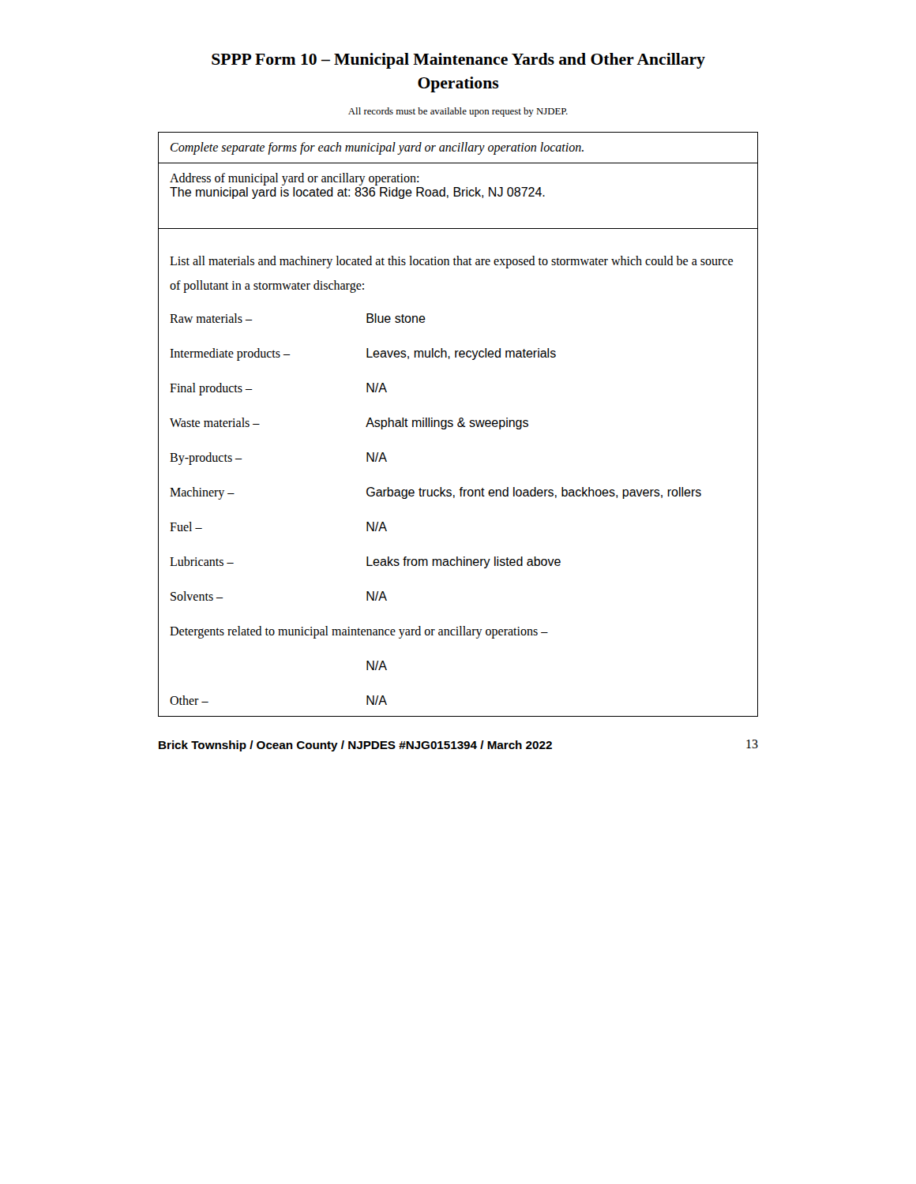SPPP Form 10 – Municipal Maintenance Yards and Other Ancillary
Operations
All records must be available upon request by NJDEP.
| Complete separate forms for each municipal yard or ancillary operation location. |
| Address of municipal yard or ancillary operation: The municipal yard is located at: 836 Ridge Road, Brick, NJ 08724. |
| List all materials and machinery located at this location that are exposed to stormwater which could be a source of pollutant in a stormwater discharge: / Raw materials – / Blue stone / / Intermediate products – / Leaves, mulch, recycled materials / / Final products – / N/A / / Waste materials – / Asphalt millings & sweepings / / By-products – / N/A / / Machinery – / Garbage trucks, front end loaders, backhoes, pavers, rollers / / Fuel – / N/A / / Lubricants – / Leaks from machinery listed above / / Solvents – / N/A / / Detergents related to municipal maintenance yard or ancillary operations – / / / N/A / / Other – / N/A / |
Brick Township / Ocean County / NJPDES #NJG0151394 / March 2022 13